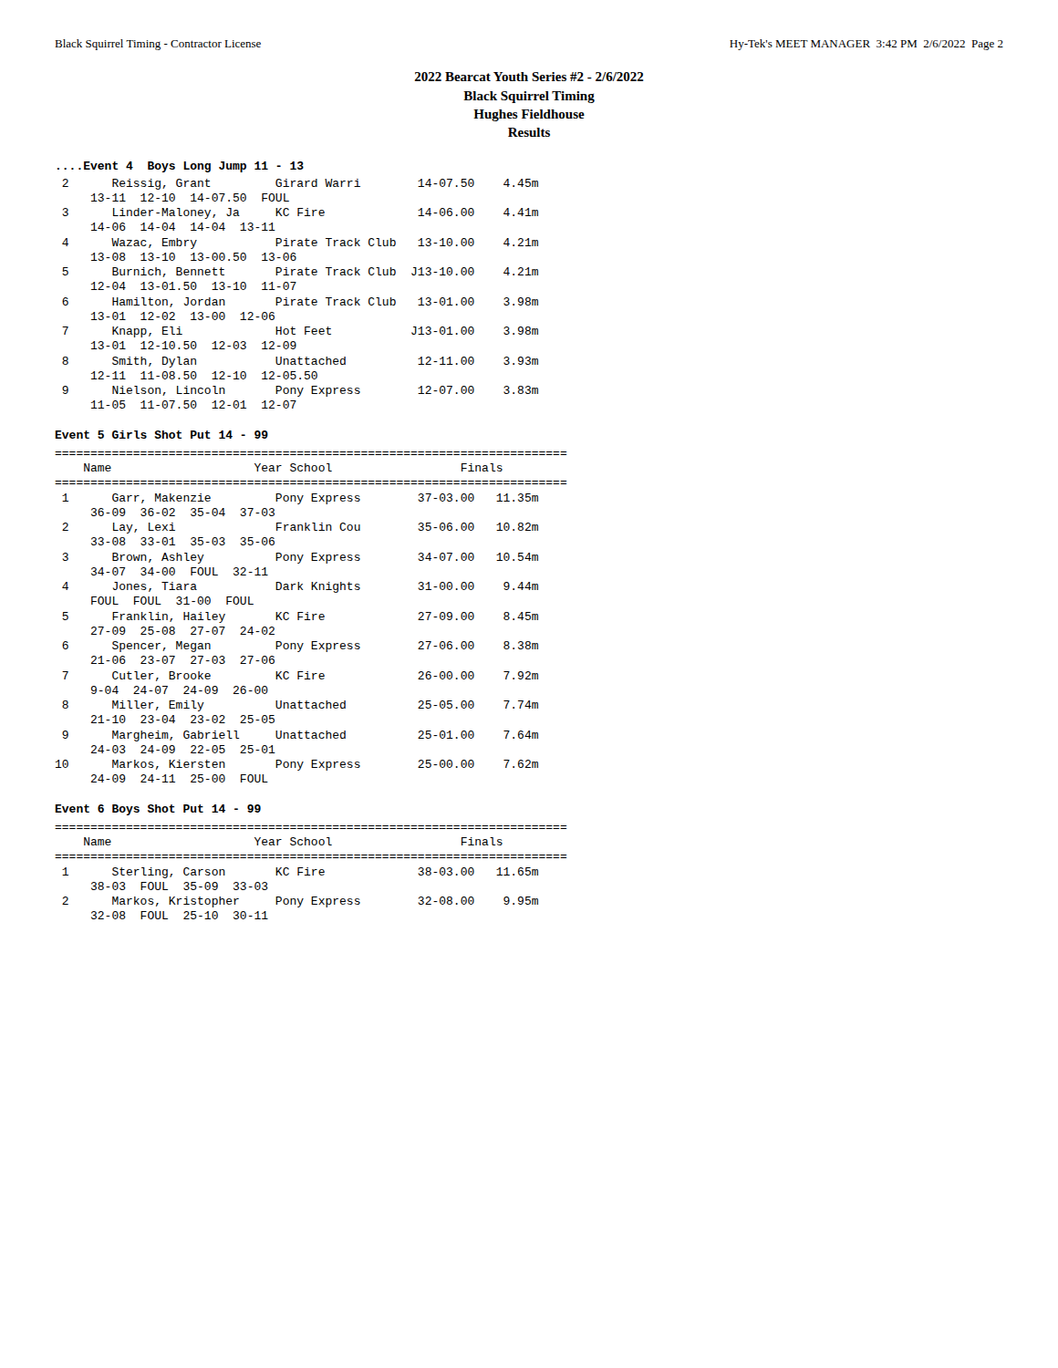Black Squirrel Timing - Contractor License Hy-Tek's MEET MANAGER 3:42 PM 2/6/2022 Page 2
2022 Bearcat Youth Series #2 - 2/6/2022
Black Squirrel Timing
Hughes Fieldhouse
Results
....Event 4  Boys Long Jump 11 - 13
 2      Reissig, Grant         Girard Warri        14-07.50    4.45m
     13-11  12-10  14-07.50  FOUL
 3      Linder-Maloney, Ja     KC Fire             14-06.00    4.41m
     14-06  14-04  14-04  13-11
 4      Wazac, Embry           Pirate Track Club   13-10.00    4.21m
     13-08  13-10  13-00.50  13-06
 5      Burnich, Bennett       Pirate Track Club  J13-10.00    4.21m
     12-04  13-01.50  13-10  11-07
 6      Hamilton, Jordan       Pirate Track Club   13-01.00    3.98m
     13-01  12-02  13-00  12-06
 7      Knapp, Eli             Hot Feet           J13-01.00    3.98m
     13-01  12-10.50  12-03  12-09
 8      Smith, Dylan           Unattached          12-11.00    3.93m
     12-11  11-08.50  12-10  12-05.50
 9      Nielson, Lincoln       Pony Express        12-07.00    3.83m
     11-05  11-07.50  12-01  12-07
Event 5 Girls Shot Put 14 - 99
========================================================================
    Name                    Year School                  Finals
========================================================================
 1      Garr, Makenzie         Pony Express        37-03.00   11.35m
     36-09  36-02  35-04  37-03
 2      Lay, Lexi              Franklin Cou        35-06.00   10.82m
     33-08  33-01  35-03  35-06
 3      Brown, Ashley          Pony Express        34-07.00   10.54m
     34-07  34-00  FOUL  32-11
 4      Jones, Tiara           Dark Knights        31-00.00    9.44m
     FOUL  FOUL  31-00  FOUL
 5      Franklin, Hailey       KC Fire             27-09.00    8.45m
     27-09  25-08  27-07  24-02
 6      Spencer, Megan         Pony Express        27-06.00    8.38m
     21-06  23-07  27-03  27-06
 7      Cutler, Brooke         KC Fire             26-00.00    7.92m
     9-04  24-07  24-09  26-00
 8      Miller, Emily          Unattached          25-05.00    7.74m
     21-10  23-04  23-02  25-05
 9      Margheim, Gabriell     Unattached          25-01.00    7.64m
     24-03  24-09  22-05  25-01
10      Markos, Kiersten       Pony Express        25-00.00    7.62m
     24-09  24-11  25-00  FOUL
Event 6 Boys Shot Put 14 - 99
========================================================================
    Name                    Year School                  Finals
========================================================================
 1      Sterling, Carson       KC Fire             38-03.00   11.65m
     38-03  FOUL  35-09  33-03
 2      Markos, Kristopher     Pony Express        32-08.00    9.95m
     32-08  FOUL  25-10  30-11